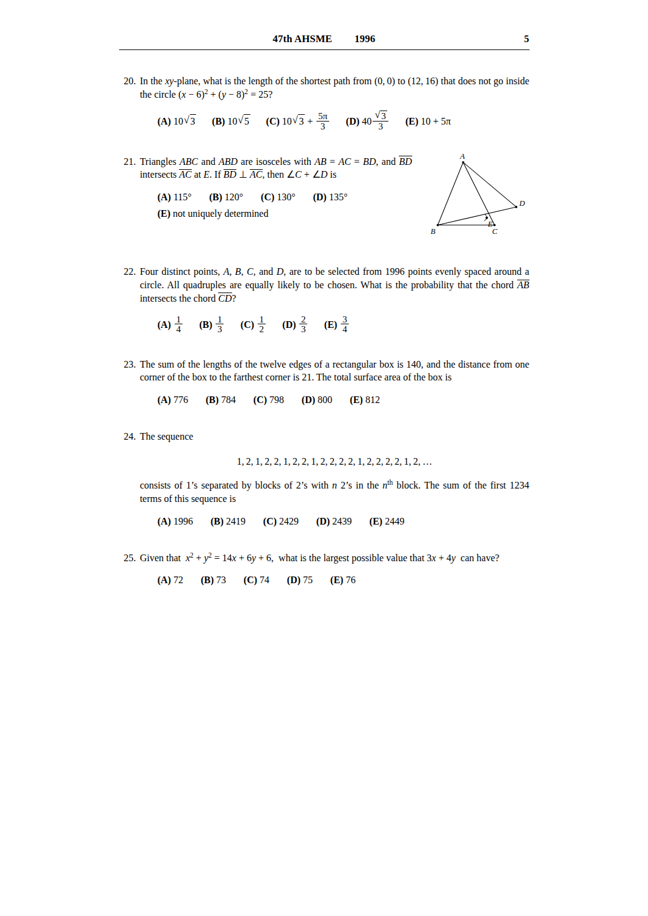47th AHSME 1996 5
20.
In the xy-plane, what is the length of the shortest path from (0, 0) to (12, 16) that does not go inside the circle (x − 6)2 + (y − 8)2 = 25?
(A) 103 (B) 105 (C) 103 + 5π 3 (D) 4033 (E) 10 + 5π
21.
Triangles ABC and ABD are isosceles with AB = AC = BD, and BD intersects AC at E. If BD ⊥ AC, then ∠C + ∠D is
(A) 115° (B) 120° (C) 130° (D) 135°
(E) not uniquely determined
A B C D E
22.
Four distinct points, A, B, C, and D, are to be selected from 1996 points evenly spaced around a circle. All quadruples are equally likely to be chosen. What is the probability that the chord AB intersects the chord CD?
(A) 14 (B) 13 (C) 12 (D) 23 (E) 34
23.
The sum of the lengths of the twelve edges of a rectangular box is 140, and the distance from one corner of the box to the farthest corner is 21. The total surface area of the box is
(A) 776 (B) 784 (C) 798 (D) 800 (E) 812
24.
The sequence
1, 2, 1, 2, 2, 1, 2, 2, 1, 2, 2, 2, 2, 1, 2, 2, 2, 2, 1, 2, …
consists of 1’s separated by blocks of 2’s with n 2’s in the nth block. The sum of the first 1234 terms of this sequence is
(A) 1996 (B) 2419 (C) 2429 (D) 2439 (E) 2449
25.
Given that x2 + y2 = 14x + 6y + 6, what is the largest possible value that 3x + 4y can have?
(A) 72 (B) 73 (C) 74 (D) 75 (E) 76